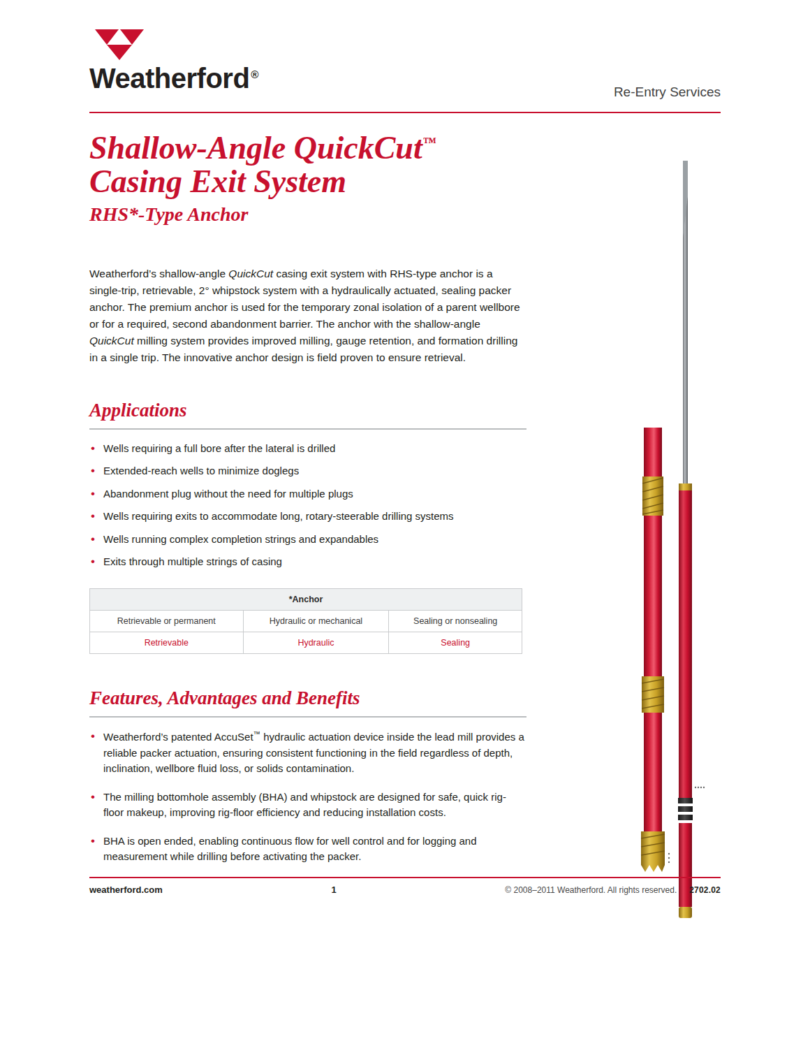Weatherford®
Re-Entry Services
Shallow-Angle QuickCut™
Casing Exit System
RHS*-Type Anchor
Weatherford’s shallow-angle QuickCut casing exit system with RHS-type anchor is a single-trip, retrievable, 2° whipstock system with a hydraulically actuated, sealing packer anchor. The premium anchor is used for the temporary zonal isolation of a parent wellbore or for a required, second abandonment barrier. The anchor with the shallow-angle QuickCut milling system provides improved milling, gauge retention, and formation drilling in a single trip. The innovative anchor design is field proven to ensure retrieval.
Applications
Wells requiring a full bore after the lateral is drilled
Extended-reach wells to minimize doglegs
Abandonment plug without the need for multiple plugs
Wells requiring exits to accommodate long, rotary-steerable drilling systems
Wells running complex completion strings and expandables
Exits through multiple strings of casing
| *Anchor |
| --- |
| Retrievable or permanent | Hydraulic or mechanical | Sealing or nonsealing |
| R etrievable | H ydraulic | S ealing |
Features, Advantages and Benefits
Weatherford’s patented AccuSet™ hydraulic actuation device inside the lead mill provides a reliable packer actuation, ensuring consistent functioning in the field regardless of depth, inclination, wellbore fluid loss, or solids contamination.
The milling bottomhole assembly (BHA) and whipstock are designed for safe, quick rig-floor makeup, improving rig-floor efficiency and reducing installation costs.
BHA is open ended, enabling continuous flow for well control and for logging and measurement while drilling before activating the packer.
weatherford.com 1 © 2008–2011 Weatherford. All rights reserved. 2702.02